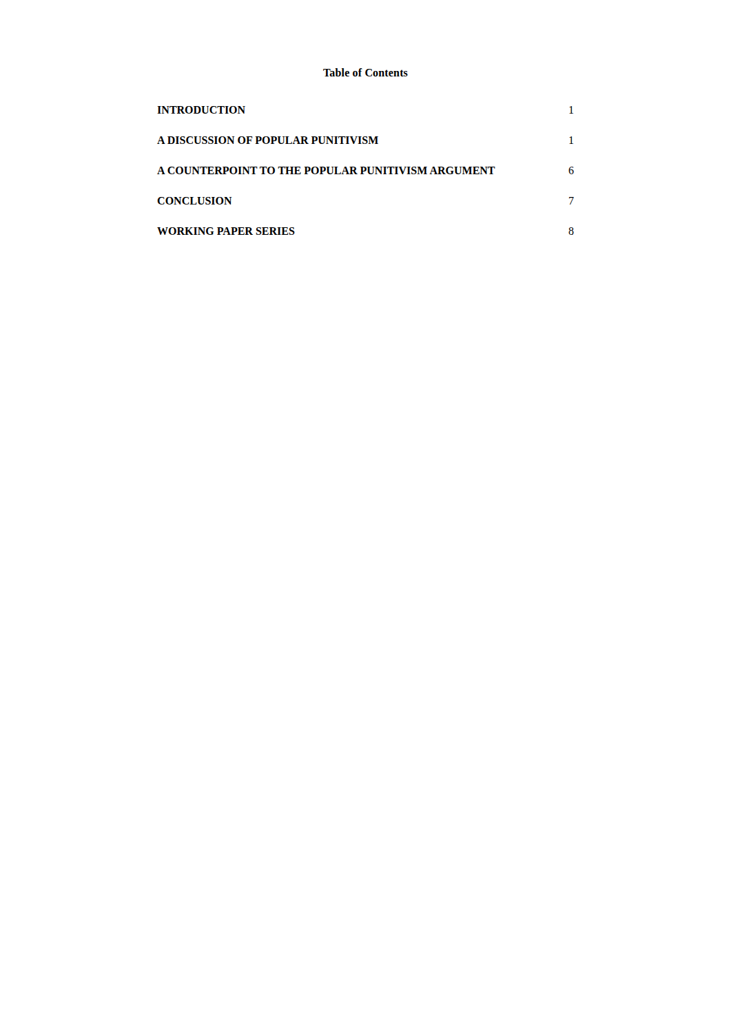Table of Contents
Introduction 1
A Discussion of Popular Punitivism 1
A Counterpoint to the Popular Punitivism Argument 6
Conclusion 7
Working Paper Series 8